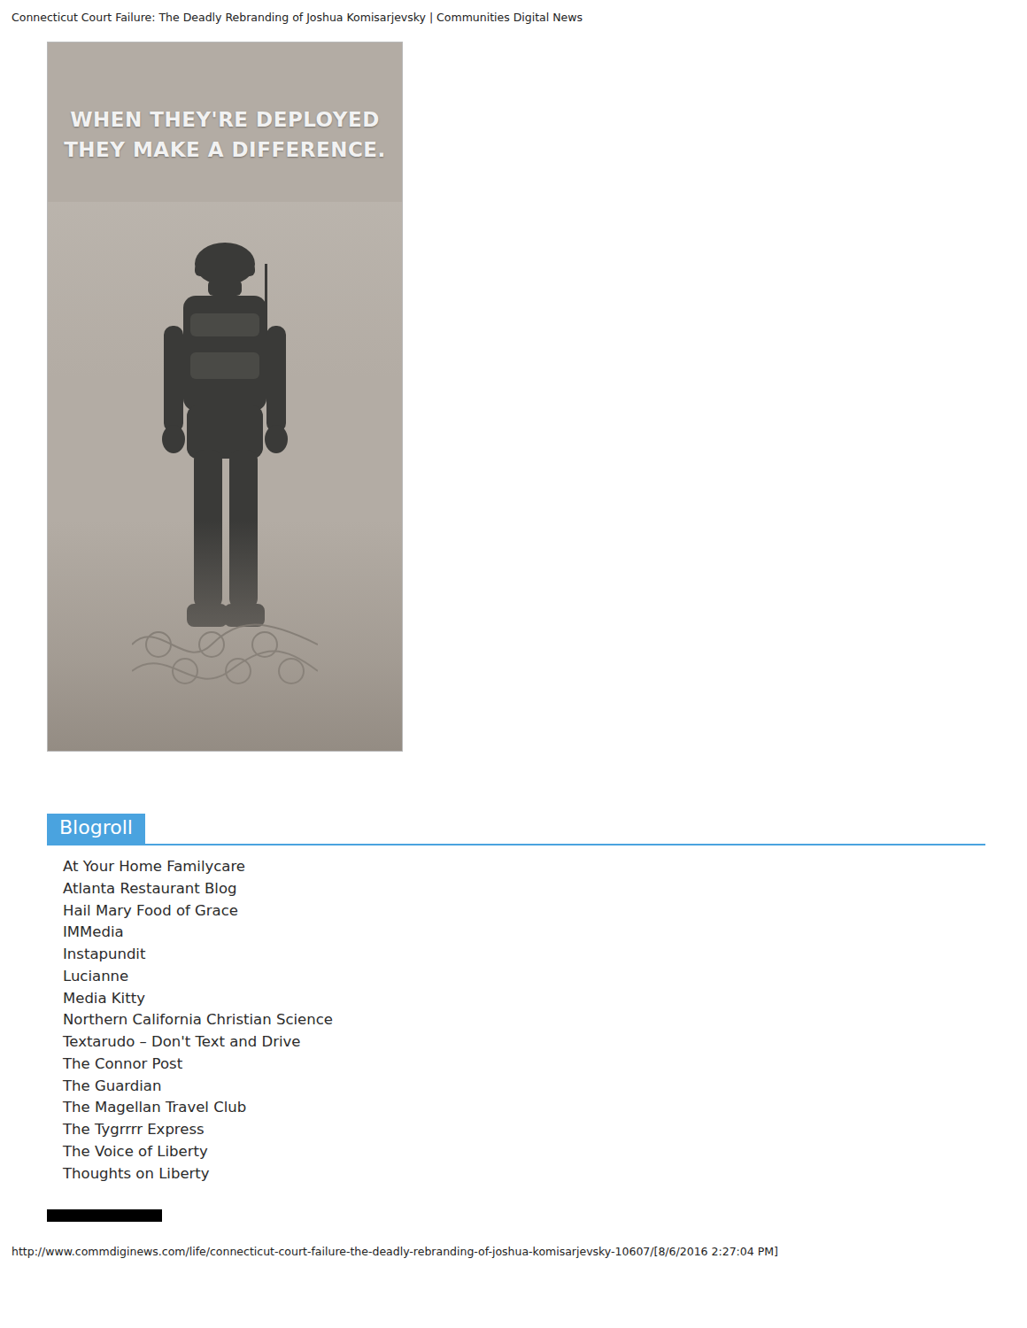Connecticut Court Failure: The Deadly Rebranding of Joshua Komisarjevsky | Communities Digital News
WHEN THEY'RE DEPLOYED
THEY MAKE A DIFFERENCE.
Blogroll
At Your Home Familycare
Atlanta Restaurant Blog
Hail Mary Food of Grace
IMMedia
Instapundit
Lucianne
Media Kitty
Northern California Christian Science
Textarudo – Don't Text and Drive
The Connor Post
The Guardian
The Magellan Travel Club
The Tygrrrr Express
The Voice of Liberty
Thoughts on Liberty
http://www.commdiginews.com/life/connecticut-court-failure-the-deadly-rebranding-of-joshua-komisarjevsky-10607/[8/6/2016 2:27:04 PM]